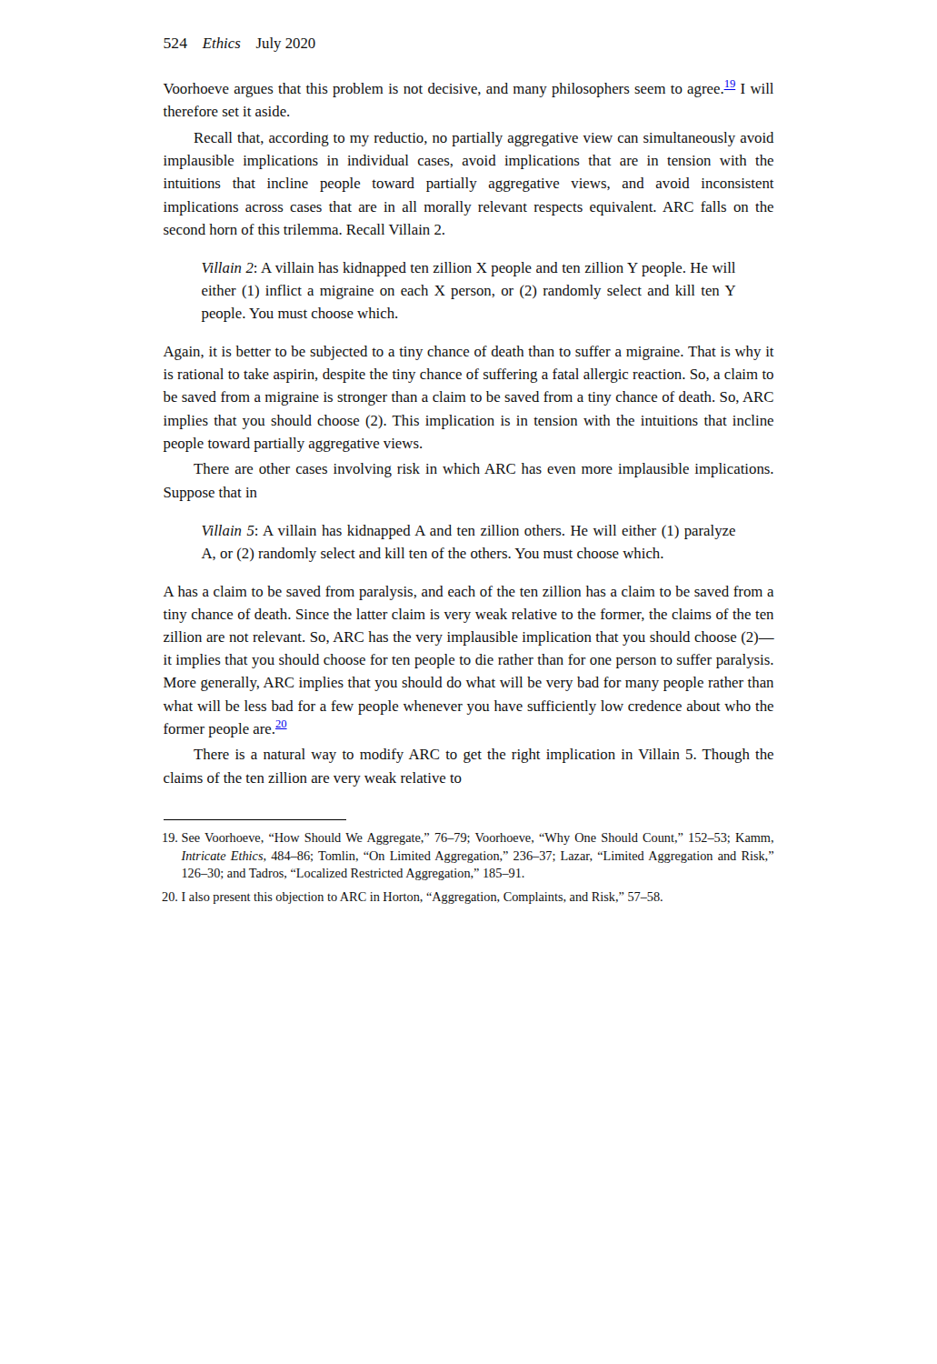524 Ethics July 2020
Voorhoeve argues that this problem is not decisive, and many philosophers seem to agree.19 I will therefore set it aside.
Recall that, according to my reductio, no partially aggregative view can simultaneously avoid implausible implications in individual cases, avoid implications that are in tension with the intuitions that incline people toward partially aggregative views, and avoid inconsistent implications across cases that are in all morally relevant respects equivalent. ARC falls on the second horn of this trilemma. Recall Villain 2.
Villain 2: A villain has kidnapped ten zillion X people and ten zillion Y people. He will either (1) inflict a migraine on each X person, or (2) randomly select and kill ten Y people. You must choose which.
Again, it is better to be subjected to a tiny chance of death than to suffer a migraine. That is why it is rational to take aspirin, despite the tiny chance of suffering a fatal allergic reaction. So, a claim to be saved from a migraine is stronger than a claim to be saved from a tiny chance of death. So, ARC implies that you should choose (2). This implication is in tension with the intuitions that incline people toward partially aggregative views.
There are other cases involving risk in which ARC has even more implausible implications. Suppose that in
Villain 5: A villain has kidnapped A and ten zillion others. He will either (1) paralyze A, or (2) randomly select and kill ten of the others. You must choose which.
A has a claim to be saved from paralysis, and each of the ten zillion has a claim to be saved from a tiny chance of death. Since the latter claim is very weak relative to the former, the claims of the ten zillion are not relevant. So, ARC has the very implausible implication that you should choose (2)—it implies that you should choose for ten people to die rather than for one person to suffer paralysis. More generally, ARC implies that you should do what will be very bad for many people rather than what will be less bad for a few people whenever you have sufficiently low credence about who the former people are.20
There is a natural way to modify ARC to get the right implication in Villain 5. Though the claims of the ten zillion are very weak relative to
See Voorhoeve, “How Should We Aggregate,” 76–79; Voorhoeve, “Why One Should Count,” 152–53; Kamm, Intricate Ethics, 484–86; Tomlin, “On Limited Aggregation,” 236–37; Lazar, “Limited Aggregation and Risk,” 126–30; and Tadros, “Localized Restricted Aggregation,” 185–91.
I also present this objection to ARC in Horton, “Aggregation, Complaints, and Risk,” 57–58.